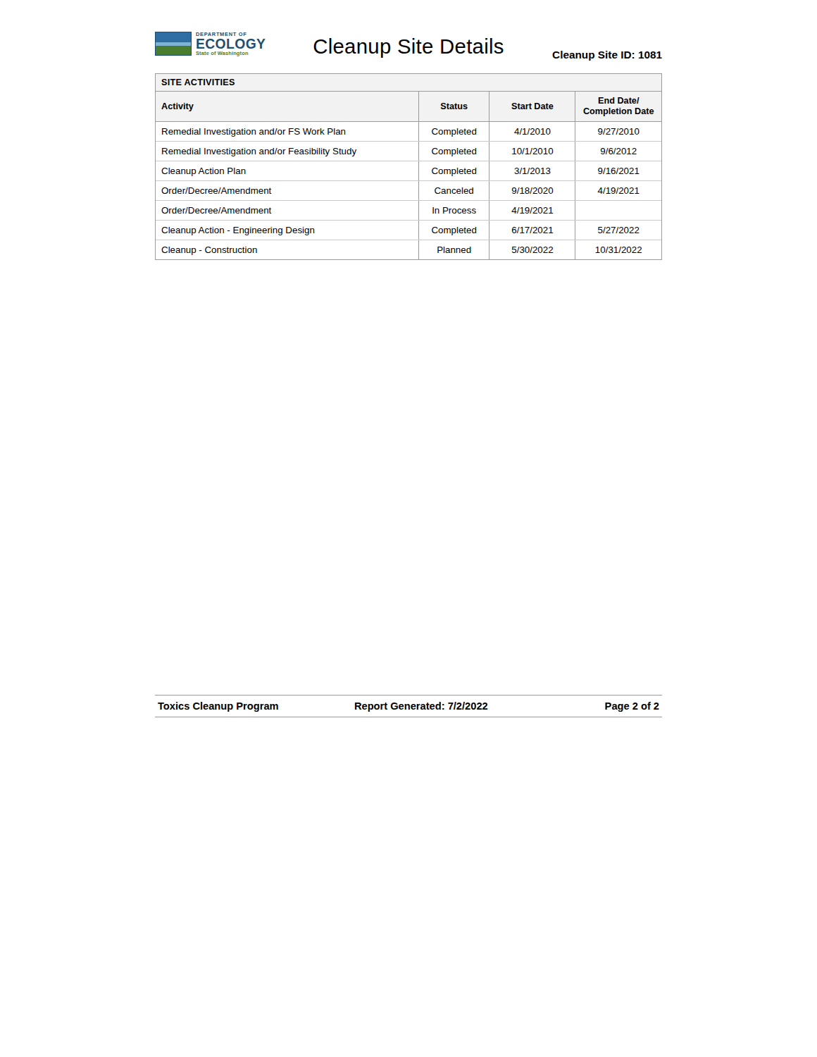DEPARTMENT OF
ECOLOGY
State of Washington
Cleanup Site Details
Cleanup Site ID: 1081
SITE ACTIVITIES
| Activity | Status | Start Date | End Date/ Completion Date |
| --- | --- | --- | --- |
| Remedial Investigation and/or FS Work Plan | Completed | 4/1/2010 | 9/27/2010 |
| Remedial Investigation and/or Feasibility Study | Completed | 10/1/2010 | 9/6/2012 |
| Cleanup Action Plan | Completed | 3/1/2013 | 9/16/2021 |
| Order/Decree/Amendment | Canceled | 9/18/2020 | 4/19/2021 |
| Order/Decree/Amendment | In Process | 4/19/2021 | |
| Cleanup Action - Engineering Design | Completed | 6/17/2021 | 5/27/2022 |
| Cleanup - Construction | Planned | 5/30/2022 | 10/31/2022 |
Toxics Cleanup Program
Report Generated: 7/2/2022
Page 2 of 2